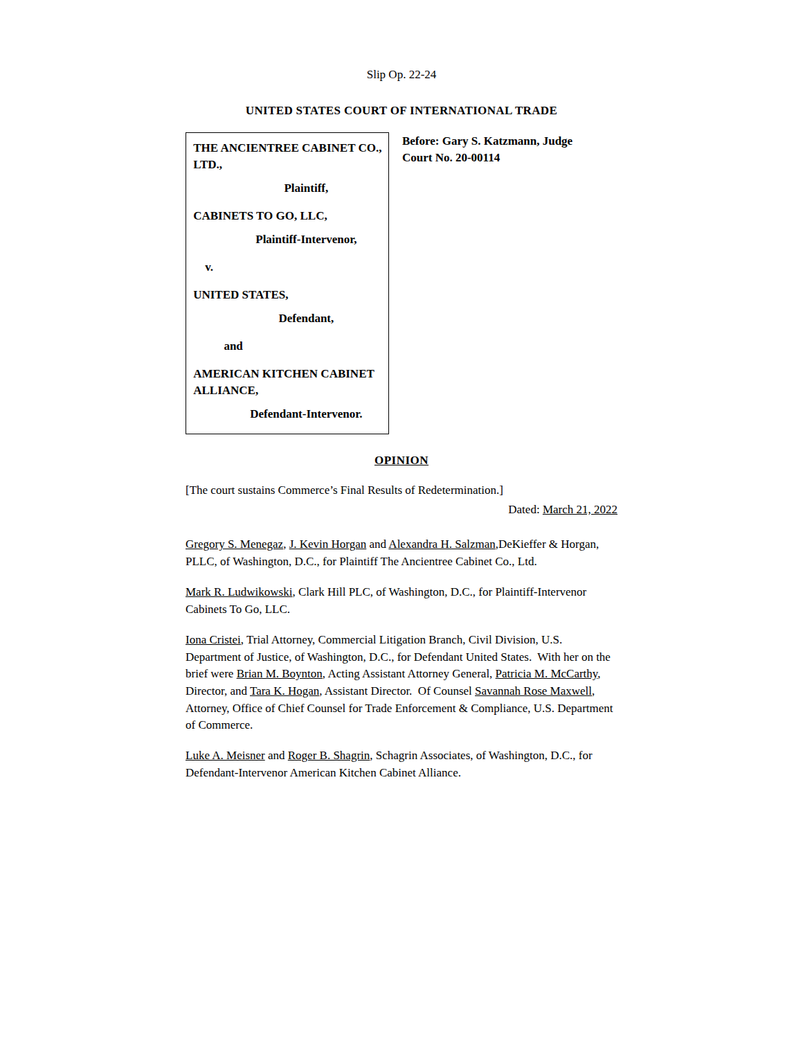Slip Op. 22-24
UNITED STATES COURT OF INTERNATIONAL TRADE
| The Ancientree Cabinet Co., Ltd., Plaintiff, Cabinets To Go, LLC, Plaintiff-Intervenor, v. United States, Defendant, and American Kitchen Cabinet Alliance, Defendant-Intervenor. | | Before: Gary S. Katzmann, Judge Court No. 20-00114 |
OPINION
[The court sustains Commerce’s Final Results of Redetermination.]
Dated: March 21, 2022
Gregory S. Menegaz, J. Kevin Horgan and Alexandra H. Salzman,DeKieffer & Horgan, PLLC, of Washington, D.C., for Plaintiff The Ancientree Cabinet Co., Ltd.
Mark R. Ludwikowski, Clark Hill PLC, of Washington, D.C., for Plaintiff-Intervenor Cabinets To Go, LLC.
Iona Cristei, Trial Attorney, Commercial Litigation Branch, Civil Division, U.S. Department of Justice, of Washington, D.C., for Defendant United States. With her on the brief were Brian M. Boynton, Acting Assistant Attorney General, Patricia M. McCarthy, Director, and Tara K. Hogan, Assistant Director. Of Counsel Savannah Rose Maxwell, Attorney, Office of Chief Counsel for Trade Enforcement & Compliance, U.S. Department of Commerce.
Luke A. Meisner and Roger B. Shagrin, Schagrin Associates, of Washington, D.C., for Defendant-Intervenor American Kitchen Cabinet Alliance.